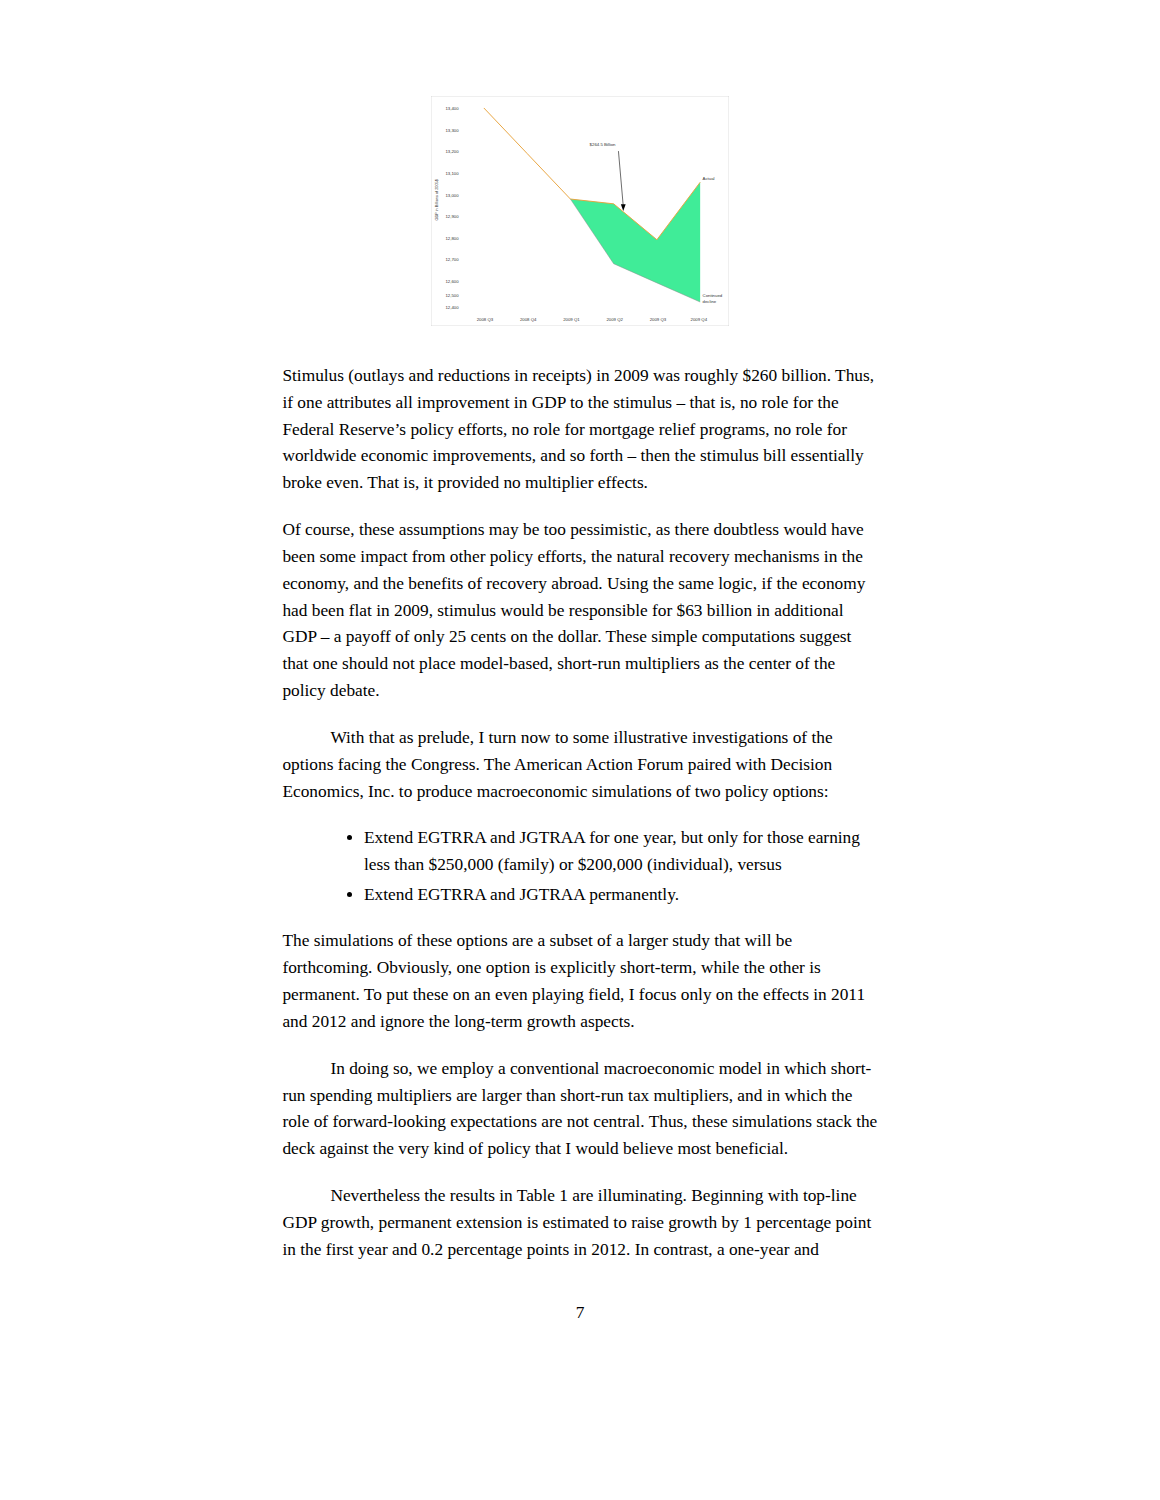Stimulus (outlays and reductions in receipts) in 2009 was roughly $260 billion. Thus, if one attributes all improvement in GDP to the stimulus – that is, no role for the Federal Reserve’s policy efforts, no role for mortgage relief programs, no role for worldwide economic improvements, and so forth – then the stimulus bill essentially broke even. That is, it provided no multiplier effects.
Of course, these assumptions may be too pessimistic, as there doubtless would have been some impact from other policy efforts, the natural recovery mechanisms in the economy, and the benefits of recovery abroad. Using the same logic, if the economy had been flat in 2009, stimulus would be responsible for $63 billion in additional GDP – a payoff of only 25 cents on the dollar. These simple computations suggest that one should not place model-based, short-run multipliers as the center of the policy debate.
With that as prelude, I turn now to some illustrative investigations of the options facing the Congress. The American Action Forum paired with Decision Economics, Inc. to produce macroeconomic simulations of two policy options:
Extend EGTRRA and JGTRAA for one year, but only for those earning less than $250,000 (family) or $200,000 (individual), versus
Extend EGTRRA and JGTRAA permanently.
The simulations of these options are a subset of a larger study that will be forthcoming. Obviously, one option is explicitly short-term, while the other is permanent. To put these on an even playing field, I focus only on the effects in 2011 and 2012 and ignore the long-term growth aspects.
In doing so, we employ a conventional macroeconomic model in which short-run spending multipliers are larger than short-run tax multipliers, and in which the role of forward-looking expectations are not central. Thus, these simulations stack the deck against the very kind of policy that I would believe most beneficial.
Nevertheless the results in Table 1 are illuminating. Beginning with top-line GDP growth, permanent extension is estimated to raise growth by 1 percentage point in the first year and 0.2 percentage points in 2012. In contrast, a one-year and
7